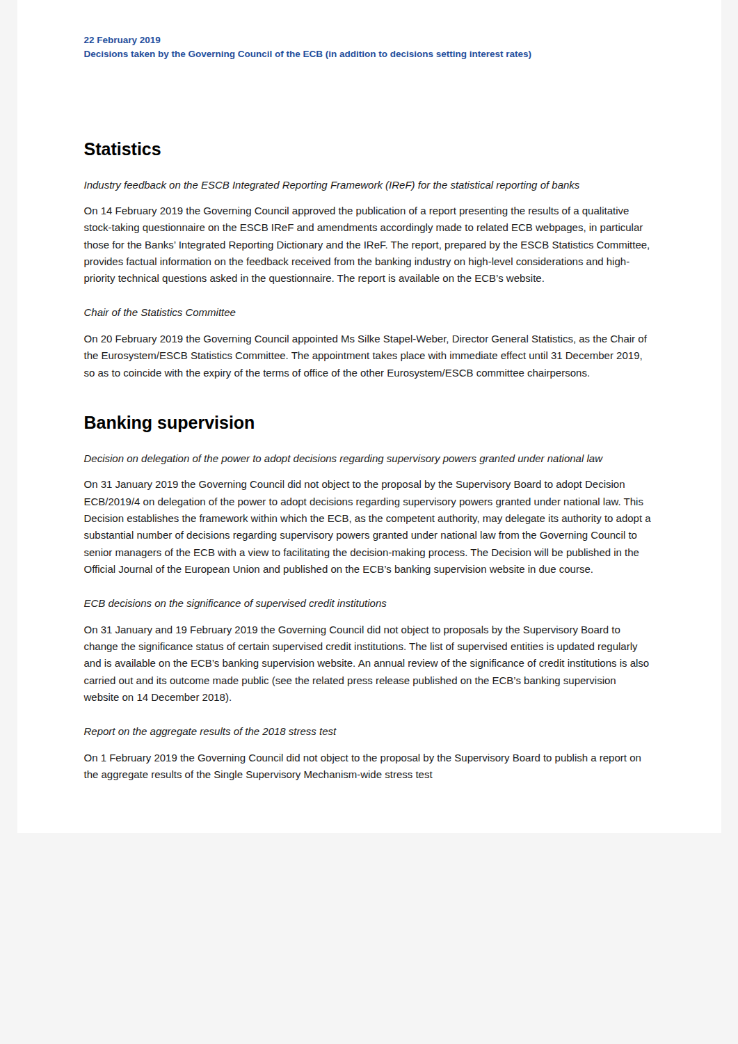22 February 2019
Decisions taken by the Governing Council of the ECB (in addition to decisions setting interest rates)
Statistics
Industry feedback on the ESCB Integrated Reporting Framework (IReF) for the statistical reporting of banks
On 14 February 2019 the Governing Council approved the publication of a report presenting the results of a qualitative stock-taking questionnaire on the ESCB IReF and amendments accordingly made to related ECB webpages, in particular those for the Banks’ Integrated Reporting Dictionary and the IReF. The report, prepared by the ESCB Statistics Committee, provides factual information on the feedback received from the banking industry on high-level considerations and high-priority technical questions asked in the questionnaire. The report is available on the ECB’s website.
Chair of the Statistics Committee
On 20 February 2019 the Governing Council appointed Ms Silke Stapel-Weber, Director General Statistics, as the Chair of the Eurosystem/ESCB Statistics Committee. The appointment takes place with immediate effect until 31 December 2019, so as to coincide with the expiry of the terms of office of the other Eurosystem/ESCB committee chairpersons.
Banking supervision
Decision on delegation of the power to adopt decisions regarding supervisory powers granted under national law
On 31 January 2019 the Governing Council did not object to the proposal by the Supervisory Board to adopt Decision ECB/2019/4 on delegation of the power to adopt decisions regarding supervisory powers granted under national law. This Decision establishes the framework within which the ECB, as the competent authority, may delegate its authority to adopt a substantial number of decisions regarding supervisory powers granted under national law from the Governing Council to senior managers of the ECB with a view to facilitating the decision-making process. The Decision will be published in the Official Journal of the European Union and published on the ECB’s banking supervision website in due course.
ECB decisions on the significance of supervised credit institutions
On 31 January and 19 February 2019 the Governing Council did not object to proposals by the Supervisory Board to change the significance status of certain supervised credit institutions. The list of supervised entities is updated regularly and is available on the ECB’s banking supervision website. An annual review of the significance of credit institutions is also carried out and its outcome made public (see the related press release published on the ECB’s banking supervision website on 14 December 2018).
Report on the aggregate results of the 2018 stress test
On 1 February 2019 the Governing Council did not object to the proposal by the Supervisory Board to publish a report on the aggregate results of the Single Supervisory Mechanism-wide stress test